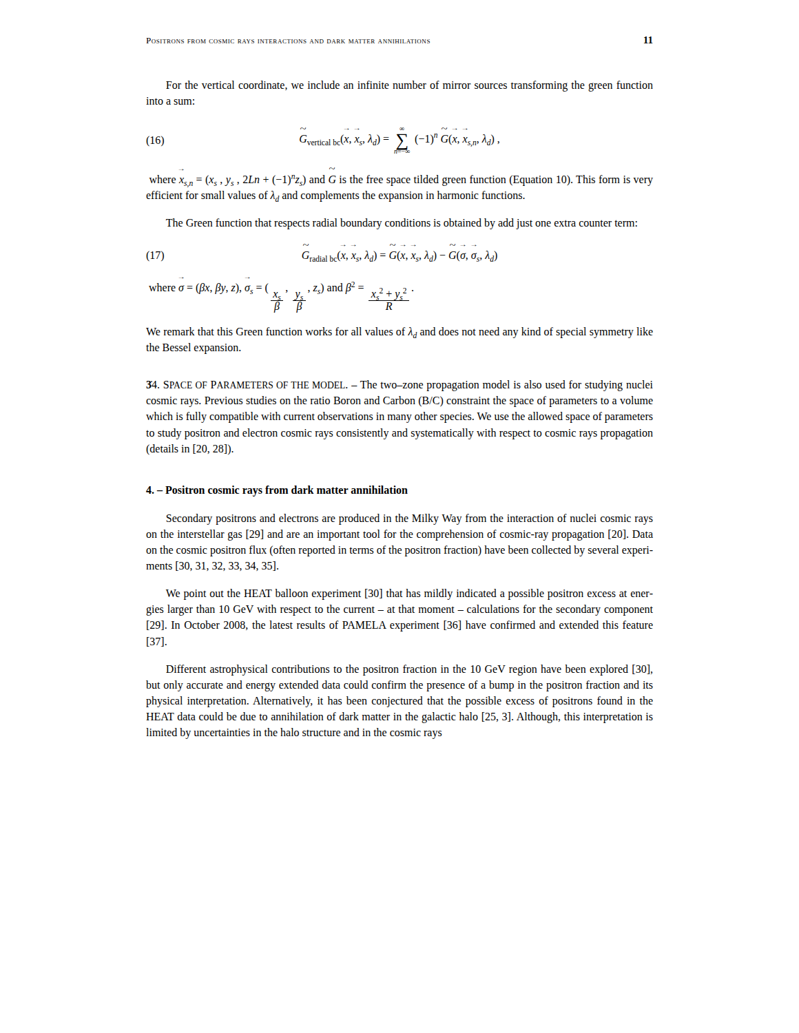Positrons from cosmic rays interactions and dark matter annihilations 11
For the vertical coordinate, we include an infinite number of mirror sources transforming the green function into a sum:
(16) Gvertical bc(x, xs, λd) = ∞∑n=−∞ (−1)n G(x, xs,n, λd) ,
where xs,n = (xs , ys , 2Ln + (−1)nzs) and G is the free space tilded green function (Equation 10). This form is very efficient for small values of λd and complements the expansion in harmonic functions.
The Green function that respects radial boundary conditions is obtained by add just one extra counter term:
(17) Gradial bc(x, xs, λd) = G(x, xs, λd) − G(σ, σs, λd)
where σ = (βx, βy, z), σs = (xs β, ys β, zs) and β2 = xs2 + ys2 R.
We remark that this Green function works for all values of λd and does not need any kind of special symmetry like the Bessel expansion.
3̇4. SPACE OF PARAMETERS OF THE MODEL. – The two–zone propagation model is also used for studying nuclei cosmic rays. Previous studies on the ratio Boron and Carbon (B/C) constraint the space of parameters to a volume which is fully compatible with current observations in many other species. We use the allowed space of parameters to study positron and electron cosmic rays consistently and systematically with respect to cosmic rays propagation (details in [20, 28]).
4. – Positron cosmic rays from dark matter annihilation
Secondary positrons and electrons are produced in the Milky Way from the interaction of nuclei cosmic rays on the interstellar gas [29] and are an important tool for the comprehension of cosmic-ray propagation [20]. Data on the cosmic positron flux (often reported in terms of the positron fraction) have been collected by several experiments [30, 31, 32, 33, 34, 35].
We point out the HEAT balloon experiment [30] that has mildly indicated a possible positron excess at energies larger than 10 GeV with respect to the current – at that moment – calculations for the secondary component [29]. In October 2008, the latest results of PAMELA experiment [36] have confirmed and extended this feature [37].
Different astrophysical contributions to the positron fraction in the 10 GeV region have been explored [30], but only accurate and energy extended data could confirm the presence of a bump in the positron fraction and its physical interpretation. Alternatively, it has been conjectured that the possible excess of positrons found in the HEAT data could be due to annihilation of dark matter in the galactic halo [25, 3]. Although, this interpretation is limited by uncertainties in the halo structure and in the cosmic rays